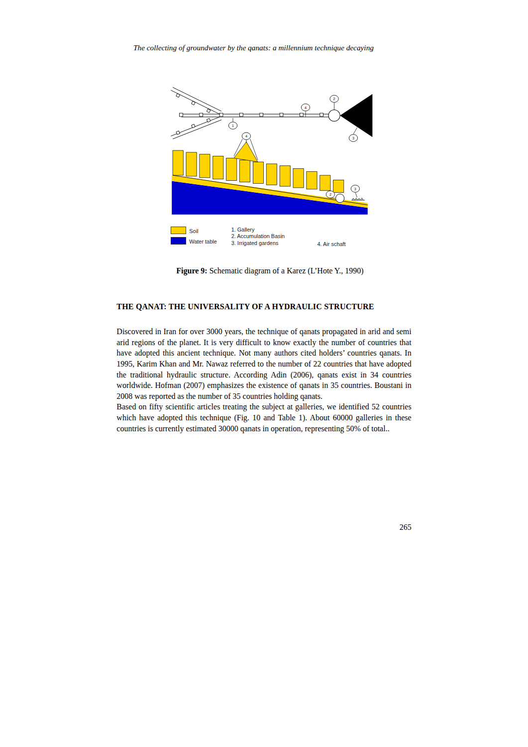The collecting of groundwater by the qanats: a millennium technique decaying
1 4 2 3 4 2 3
Soil
Water table
1. Gallery
2. Accumulation Basin
3. Irrigated gardens
4. Air schaft
Figure 9: Schematic diagram of a Karez (L’Hote Y., 1990)
THE QANAT: THE UNIVERSALITY OF A HYDRAULIC STRUCTURE
Discovered in Iran for over 3000 years, the technique of qanats propagated in arid and semi arid regions of the planet. It is very difficult to know exactly the number of countries that have adopted this ancient technique. Not many authors cited holders’ countries qanats. In 1995, Karim Khan and Mr. Nawaz referred to the number of 22 countries that have adopted the traditional hydraulic structure. According Adin (2006), qanats exist in 34 countries worldwide. Hofman (2007) emphasizes the existence of qanats in 35 countries. Boustani in 2008 was reported as the number of 35 countries holding qanats.
Based on fifty scientific articles treating the subject at galleries, we identified 52 countries which have adopted this technique (Fig. 10 and Table 1). About 60000 galleries in these countries is currently estimated 30000 qanats in operation, representing 50% of total..
265